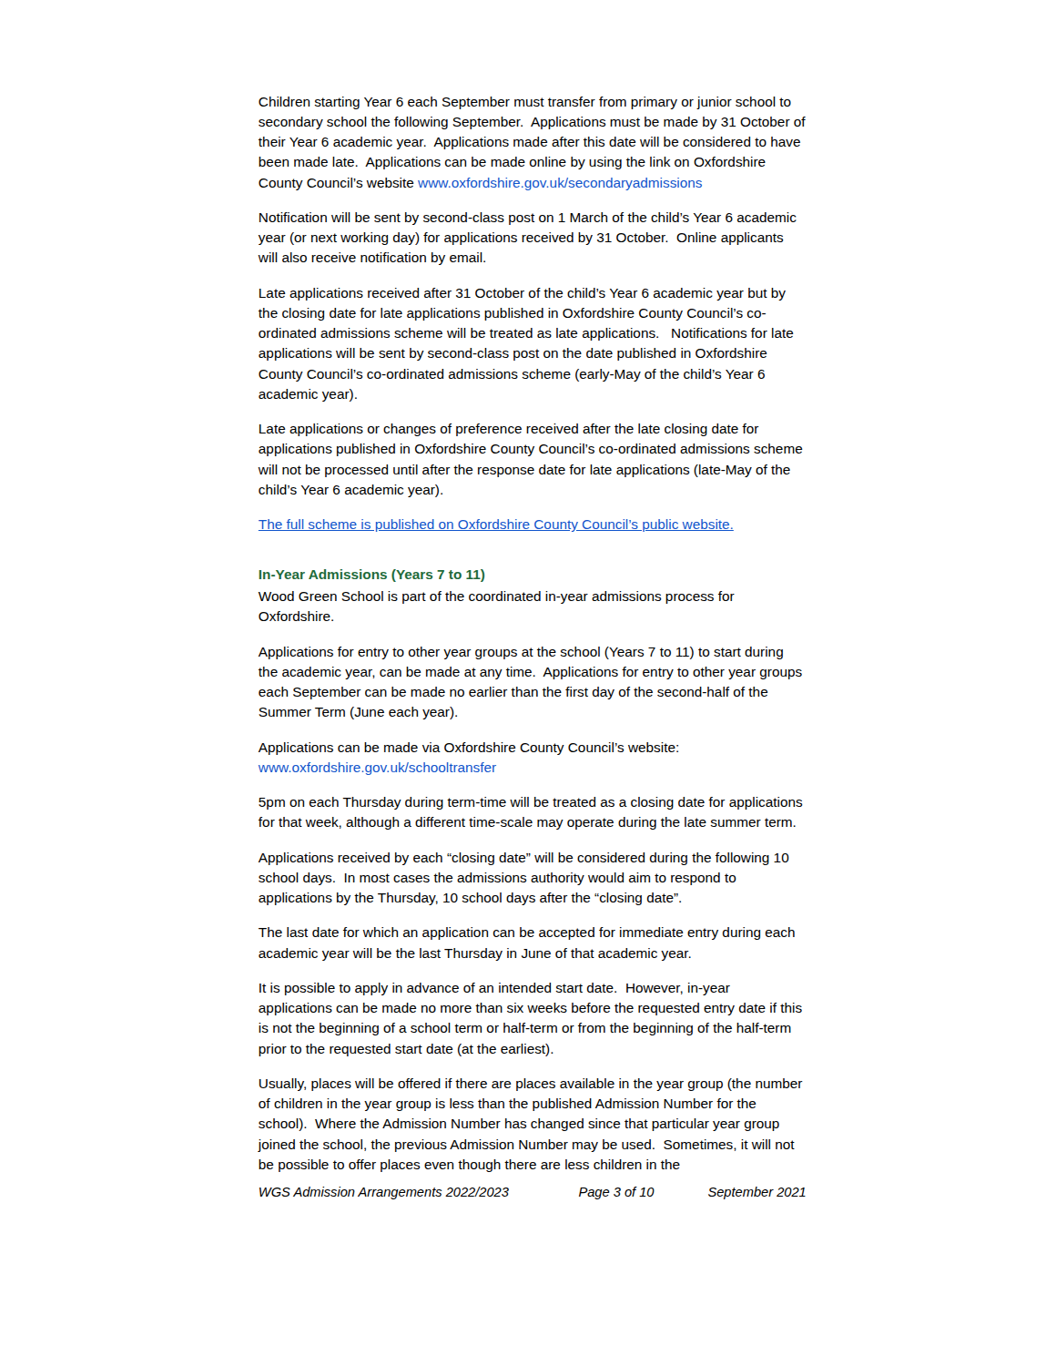Children starting Year 6 each September must transfer from primary or junior school to secondary school the following September. Applications must be made by 31 October of their Year 6 academic year. Applications made after this date will be considered to have been made late. Applications can be made online by using the link on Oxfordshire County Council’s website www.oxfordshire.gov.uk/secondaryadmissions
Notification will be sent by second-class post on 1 March of the child’s Year 6 academic year (or next working day) for applications received by 31 October. Online applicants will also receive notification by email.
Late applications received after 31 October of the child’s Year 6 academic year but by the closing date for late applications published in Oxfordshire County Council’s co-ordinated admissions scheme will be treated as late applications. Notifications for late applications will be sent by second-class post on the date published in Oxfordshire County Council’s co-ordinated admissions scheme (early-May of the child’s Year 6 academic year).
Late applications or changes of preference received after the late closing date for applications published in Oxfordshire County Council’s co-ordinated admissions scheme will not be processed until after the response date for late applications (late-May of the child’s Year 6 academic year).
The full scheme is published on Oxfordshire County Council’s public website.
In-Year Admissions (Years 7 to 11)
Wood Green School is part of the coordinated in-year admissions process for Oxfordshire.
Applications for entry to other year groups at the school (Years 7 to 11) to start during the academic year, can be made at any time. Applications for entry to other year groups each September can be made no earlier than the first day of the second-half of the Summer Term (June each year).
Applications can be made via Oxfordshire County Council’s website:
www.oxfordshire.gov.uk/schooltransfer
5pm on each Thursday during term-time will be treated as a closing date for applications for that week, although a different time-scale may operate during the late summer term.
Applications received by each “closing date” will be considered during the following 10 school days. In most cases the admissions authority would aim to respond to applications by the Thursday, 10 school days after the “closing date”.
The last date for which an application can be accepted for immediate entry during each academic year will be the last Thursday in June of that academic year.
It is possible to apply in advance of an intended start date. However, in-year applications can be made no more than six weeks before the requested entry date if this is not the beginning of a school term or half-term or from the beginning of the half-term prior to the requested start date (at the earliest).
Usually, places will be offered if there are places available in the year group (the number of children in the year group is less than the published Admission Number for the school). Where the Admission Number has changed since that particular year group joined the school, the previous Admission Number may be used. Sometimes, it will not be possible to offer places even though there are less children in the
WGS Admission Arrangements 2022/2023 Page 3 of 10 September 2021